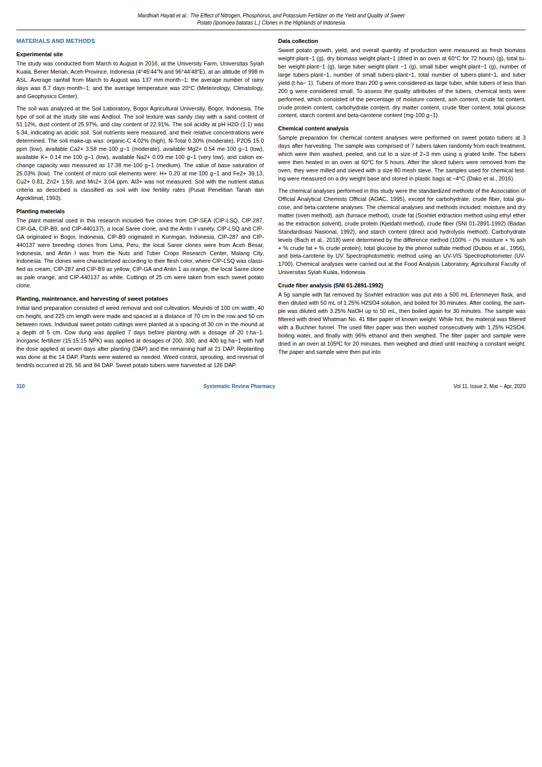Mardhiah Hayati et al.: The Effect of Nitrogen, Phosphorus, and Potassium Fertilizer on the Yield and Quality of Sweet
Potato (Ipomoea batatas L.) Clones in the Highlands of Indonesia
MATERIALS AND METHODS
Experimental site
The study was conducted from March to August in 2016, at the University Farm, Universitas Syiah Kuala, Bener Meriah, Aceh Province, Indonesia (4°45'44"N and 96°44'48"E), at an altitude of 998 m ASL. Average rainfall from March to August was 137 mm·month−1; the average number of rainy days was 8.7 days·month−1; and the average temperature was 20°C (Meteorology, Climatology, and Geophysics Center).
The soil was analyzed at the Soil Laboratory, Bogor Agricultural University, Bogor, Indonesia. The type of soil at the study site was Andisol. The soil texture was sandy clay with a sand content of 51.12%, dust content of 25.97%, and clay content of 22.91%. The soil acidity at pH H2O (1:1) was 5.34, indicating an acidic soil. Soil nutrients were measured, and their relative concentrations were determined. The soil make-up was: organic-C 4.02% (high), N-Total 0.30% (moderate), P2O5 15.0 ppm (low), available Ca2+ 3.58 me·100 g−1 (moderate), available Mg2+ 0.54 me·100 g−1 (low), available K+ 0.14 me·100 g−1 (low), available Na2+ 0.09 me·100 g−1 (very low), and cation exchange capacity was measured as 17.38 me·100 g−1 (medium). The value of base saturation of 25.03% (low). The content of micro soil elements were: H+ 0.20 at me·100 g−1 and Fe2+ 39.13, Cu2+ 0.81, Zn2+ 1.59, and Mn2+ 3.04 ppm. Al3+ was not measured. Soil with the nutrient status criteria as described is classified as soil with low fertility rates (Pusat Penelitian Tanah dan Agroklimat, 1993).
Planting materials
The plant material used in this research included five clones from CIP-SEA (CIP-LSQ, CIP-287, CIP-GA, CIP-B9, and CIP-440137), a local Saree clone, and the Antin I variety. CIP-LSQ and CIP-GA originated in Bogor, Indonesia, CIP-B9 originated in Kuningan, Indonesia, CIP-287 and CIP-440137 were breeding clones from Lima, Peru, the local Saree clones were from Aceh Besar, Indonesia, and Antin I was from the Nuts and Tuber Crops Research Center, Malang City, Indonesia. The clones were characterized according to their flesh color, where CIP-LSQ was classified as cream, CIP-287 and CIP-B9 as yellow, CIP-GA and Antin 1 as orange, the local Saree clone as pale orange, and CIP-440137 as white. Cuttings of 25 cm were taken from each sweet potato clone.
Planting, maintenance, and harvesting of sweet potatoes
Initial land preparation consisted of weed removal and soil cultivation. Mounds of 100 cm width, 40 cm height, and 225 cm length were made and spaced at a distance of 70 cm in the row and 50 cm between rows. Individual sweet potato cuttings were planted at a spacing of 30 cm in the mound at a depth of 5 cm. Cow dung was applied 7 days before planting with a dosage of 20 t·ha−1. Inorganic fertilizer (15:15:15 NPK) was applied at dosages of 200, 300, and 400 kg·ha−1 with half the dose applied at seven days after planting (DAP) and the remaining half at 21 DAP. Replanting was done at the 14 DAP. Plants were watered as needed. Weed control, sprouting, and reversal of tendrils occurred at 28, 56 and 84 DAP. Sweet potato tubers were harvested at 126 DAP.
Data collection
Sweet potato growth, yield, and overall quantity of production were measured as fresh biomass weight·plant−1 (g), dry biomass weight·plant−1 (dried in an oven at 60°C for 72 hours) (g), total tuber weight·plant−1 (g), large tuber weight·plant −1 (g), small tuber weight·plant−1 (g), number of large tubers·plant−1, number of small tubers·plant−1, total number of tubers·plant−1, and tuber yield (t·ha− 1). Tubers of more than 200 g were considered as large tuber, while tubers of less than 200 g were considered small. To assess the quality attributes of the tubers, chemical tests were performed, which consisted of the percentage of moisture content, ash content, crude fat content, crude protein content, carbohydrate content, dry matter content, crude fiber content, total glucose content, starch content and beta-carotene content (mg·100 g−1).
Chemical content analysis
Sample preparation for chemical content analyses were performed on sweet potato tubers at 3 days after harvesting. The sample was comprised of 7 tubers taken randomly from each treatment, which were then washed, peeled, and cut to a size of 2–3 mm using a grated knife. The tubers were then heated in an oven at 60°C for 5 hours. After the sliced tubers were removed from the oven, they were milled and sieved with a size 80 mesh sieve. The samples used for chemical testing were measured on a dry weight base and stored in plastic bags at −4°C (Dako et al., 2016).
The chemical analyses performed in this study were the standardized methods of the Association of Official Analytical Chemists Official (AOAC, 1995), except for carbohydrate, crude fiber, total glucose, and beta-carotene analyses. The chemical analyses and methods included: moisture and dry matter (oven method), ash (furnace method), crude fat (Soxhlet extraction method using ethyl ether as the extraction solvent), crude protein (Kjeldahl method), crude fiber (SNI 01-2891-1992) (Badan Standardisasi Nasional, 1992), and starch content (direct acid hydrolysis method). Carbohydrate levels (Bach et al., 2018) were determined by the difference method (100% − (% moisture + % ash + % crude fat + % crude protein), total glucose by the phenol sulfate method (Dubois et al., 1956), and beta-carotene by UV Spectrophotometric method using an UV-VIS Spectrophotometer (UV-1700). Chemical analyses were carried out at the Food Analysis Laboratory, Agricultural Faculty of Universitas Syiah Kuala, Indonesia.
Crude fiber analysis (SNI 01-2891-1992)
A 5g sample with fat removed by Soxhlet extraction was put into a 500 mL Erlenmeyer flask, and then diluted with 50 mL of 1.25% H2SO4 solution, and boiled for 30 minutes. After cooling, the sample was diluted with 3.25% NaOH up to 50 mL, then boiled again for 30 minutes. The sample was filtered with dried Whatman No. 41 filter paper of known weight. While hot, the material was filtered with a Buchner funnel. The used filter paper was then washed consecutively with 1.25% H2SO4, boiling water, and finally with 96% ethanol and then weighed. The filter paper and sample were dried in an oven at 105ºC for 20 minutes, then weighed and dried until reaching a constant weight. The paper and sample were then put into
310
Systematic Review Pharmacy
Vol 11, Issue 2, Mar − Apr, 2020